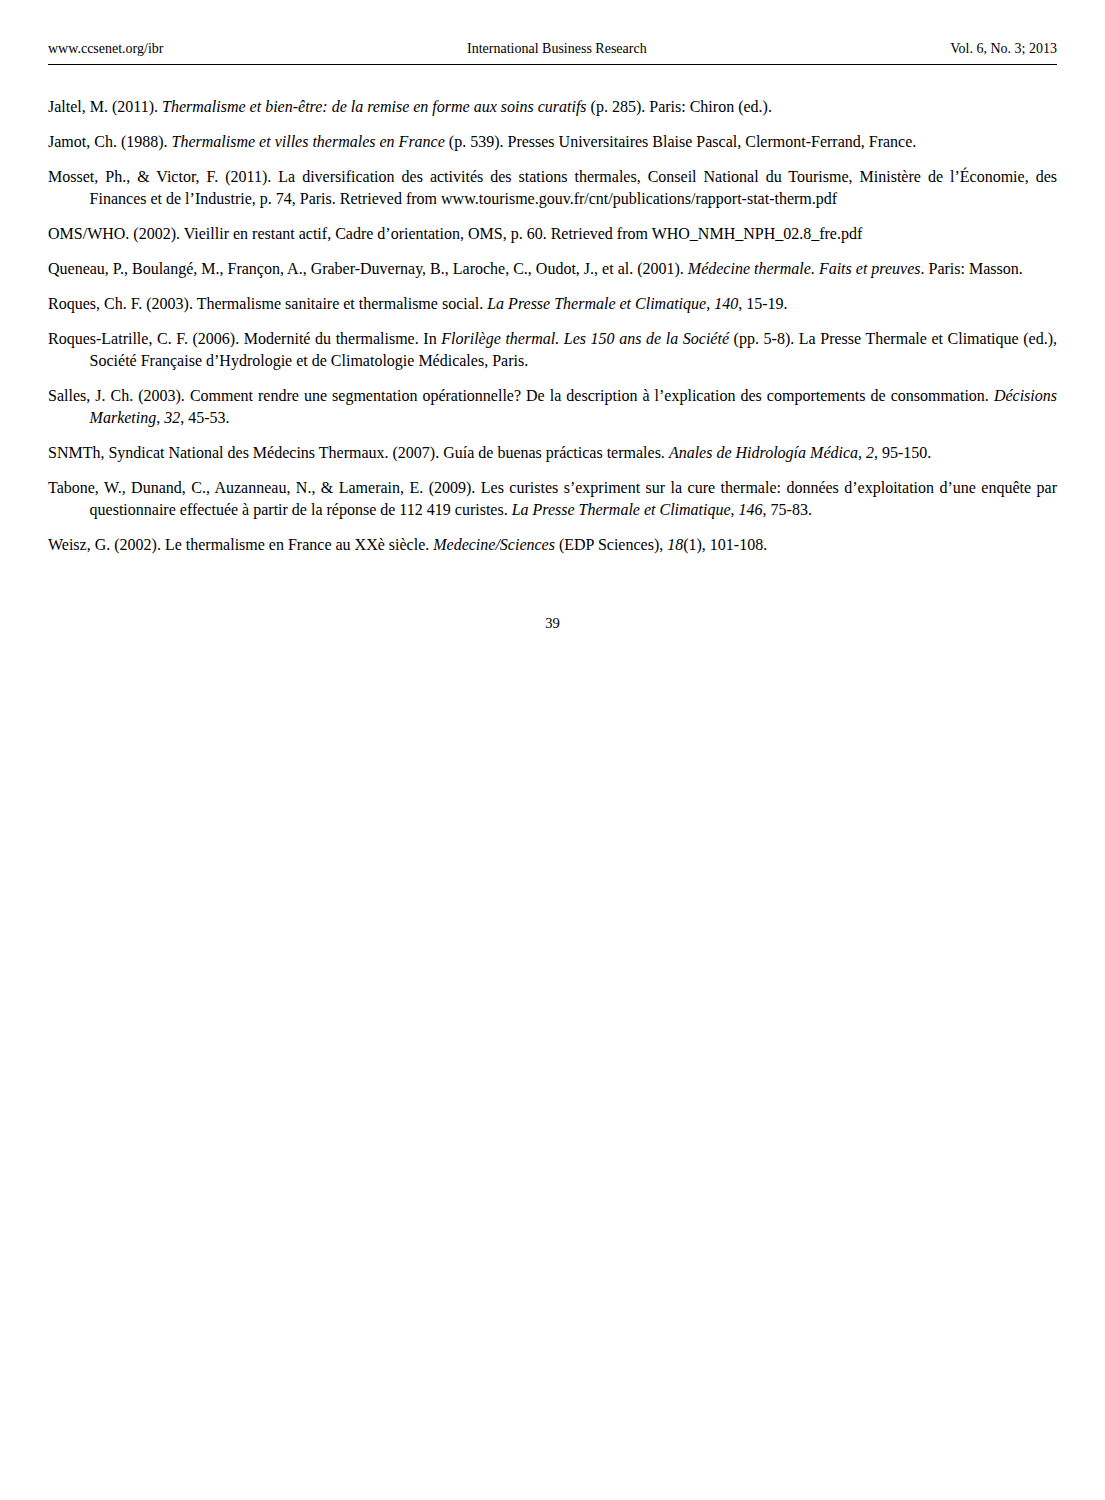www.ccsenet.org/ibr International Business Research Vol. 6, No. 3; 2013
Jaltel, M. (2011). Thermalisme et bien-être: de la remise en forme aux soins curatifs (p. 285). Paris: Chiron (ed.).
Jamot, Ch. (1988). Thermalisme et villes thermales en France (p. 539). Presses Universitaires Blaise Pascal, Clermont-Ferrand, France.
Mosset, Ph., & Victor, F. (2011). La diversification des activités des stations thermales, Conseil National du Tourisme, Ministère de l’Économie, des Finances et de l’Industrie, p. 74, Paris. Retrieved from www.tourisme.gouv.fr/cnt/publications/rapport-stat-therm.pdf
OMS/WHO. (2002). Vieillir en restant actif, Cadre d’orientation, OMS, p. 60. Retrieved from WHO_NMH_NPH_02.8_fre.pdf
Queneau, P., Boulangé, M., Françon, A., Graber-Duvernay, B., Laroche, C., Oudot, J., et al. (2001). Médecine thermale. Faits et preuves. Paris: Masson.
Roques, Ch. F. (2003). Thermalisme sanitaire et thermalisme social. La Presse Thermale et Climatique, 140, 15-19.
Roques-Latrille, C. F. (2006). Modernité du thermalisme. In Florilège thermal. Les 150 ans de la Société (pp. 5-8). La Presse Thermale et Climatique (ed.), Société Française d’Hydrologie et de Climatologie Médicales, Paris.
Salles, J. Ch. (2003). Comment rendre une segmentation opérationnelle? De la description à l’explication des comportements de consommation. Décisions Marketing, 32, 45-53.
SNMTh, Syndicat National des Médecins Thermaux. (2007). Guía de buenas prácticas termales. Anales de Hidrología Médica, 2, 95-150.
Tabone, W., Dunand, C., Auzanneau, N., & Lamerain, E. (2009). Les curistes s’expriment sur la cure thermale: données d’exploitation d’une enquête par questionnaire effectuée à partir de la réponse de 112 419 curistes. La Presse Thermale et Climatique, 146, 75-83.
Weisz, G. (2002). Le thermalisme en France au XXè siècle. Medecine/Sciences (EDP Sciences), 18(1), 101-108.
39